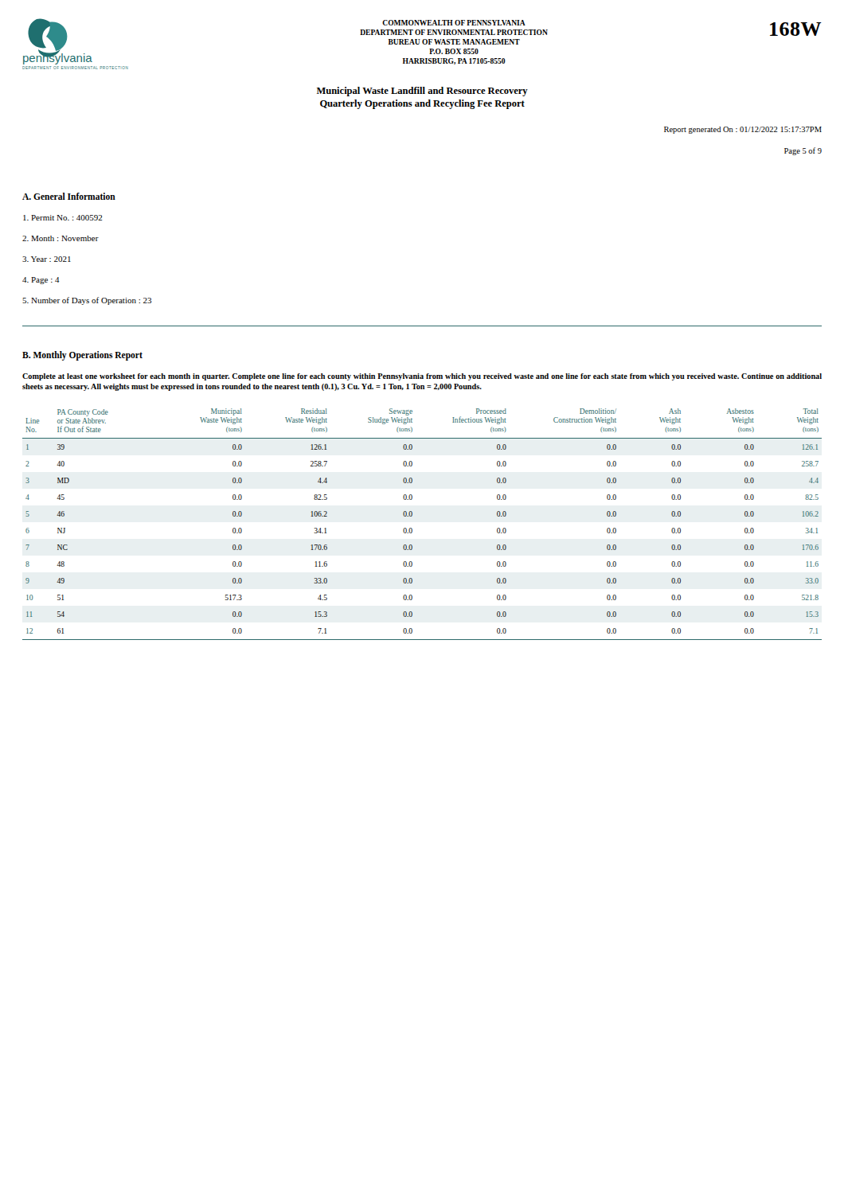pennsylvania DEPARTMENT OF ENVIRONMENTAL PROTECTION
COMMONWEALTH OF PENNSYLVANIA
DEPARTMENT OF ENVIRONMENTAL PROTECTION
BUREAU OF WASTE MANAGEMENT
P.O. BOX 8550
HARRISBURG, PA 17105-8550
168W
Municipal Waste Landfill and Resource Recovery
Quarterly Operations and Recycling Fee Report
Report generated On : 01/12/2022 15:17:37PM
Page 5 of 9
A. General Information
1. Permit No. : 400592
2. Month : November
3. Year : 2021
4. Page : 4
5. Number of Days of Operation : 23
B. Monthly Operations Report
Complete at least one worksheet for each month in quarter. Complete one line for each county within Pennsylvania from which you received waste and one line for each state from which you received waste. Continue on additional sheets as necessary. All weights must be expressed in tons rounded to the nearest tenth (0.1), 3 Cu. Yd. = 1 Ton, 1 Ton = 2,000 Pounds.
| Line No. | PA County Code or State Abbrev. If Out of State | Municipal Waste Weight (tons) | Residual Waste Weight (tons) | Sewage Sludge Weight (tons) | Processed Infectious Weight (tons) | Demolition/ Construction Weight (tons) | Ash Weight (tons) | Asbestos Weight (tons) | Total Weight (tons) |
| --- | --- | --- | --- | --- | --- | --- | --- | --- | --- |
| 1 | 39 | 0.0 | 126.1 | 0.0 | 0.0 | 0.0 | 0.0 | 0.0 | 126.1 |
| 2 | 40 | 0.0 | 258.7 | 0.0 | 0.0 | 0.0 | 0.0 | 0.0 | 258.7 |
| 3 | MD | 0.0 | 4.4 | 0.0 | 0.0 | 0.0 | 0.0 | 0.0 | 4.4 |
| 4 | 45 | 0.0 | 82.5 | 0.0 | 0.0 | 0.0 | 0.0 | 0.0 | 82.5 |
| 5 | 46 | 0.0 | 106.2 | 0.0 | 0.0 | 0.0 | 0.0 | 0.0 | 106.2 |
| 6 | NJ | 0.0 | 34.1 | 0.0 | 0.0 | 0.0 | 0.0 | 0.0 | 34.1 |
| 7 | NC | 0.0 | 170.6 | 0.0 | 0.0 | 0.0 | 0.0 | 0.0 | 170.6 |
| 8 | 48 | 0.0 | 11.6 | 0.0 | 0.0 | 0.0 | 0.0 | 0.0 | 11.6 |
| 9 | 49 | 0.0 | 33.0 | 0.0 | 0.0 | 0.0 | 0.0 | 0.0 | 33.0 |
| 10 | 51 | 517.3 | 4.5 | 0.0 | 0.0 | 0.0 | 0.0 | 0.0 | 521.8 |
| 11 | 54 | 0.0 | 15.3 | 0.0 | 0.0 | 0.0 | 0.0 | 0.0 | 15.3 |
| 12 | 61 | 0.0 | 7.1 | 0.0 | 0.0 | 0.0 | 0.0 | 0.0 | 7.1 |